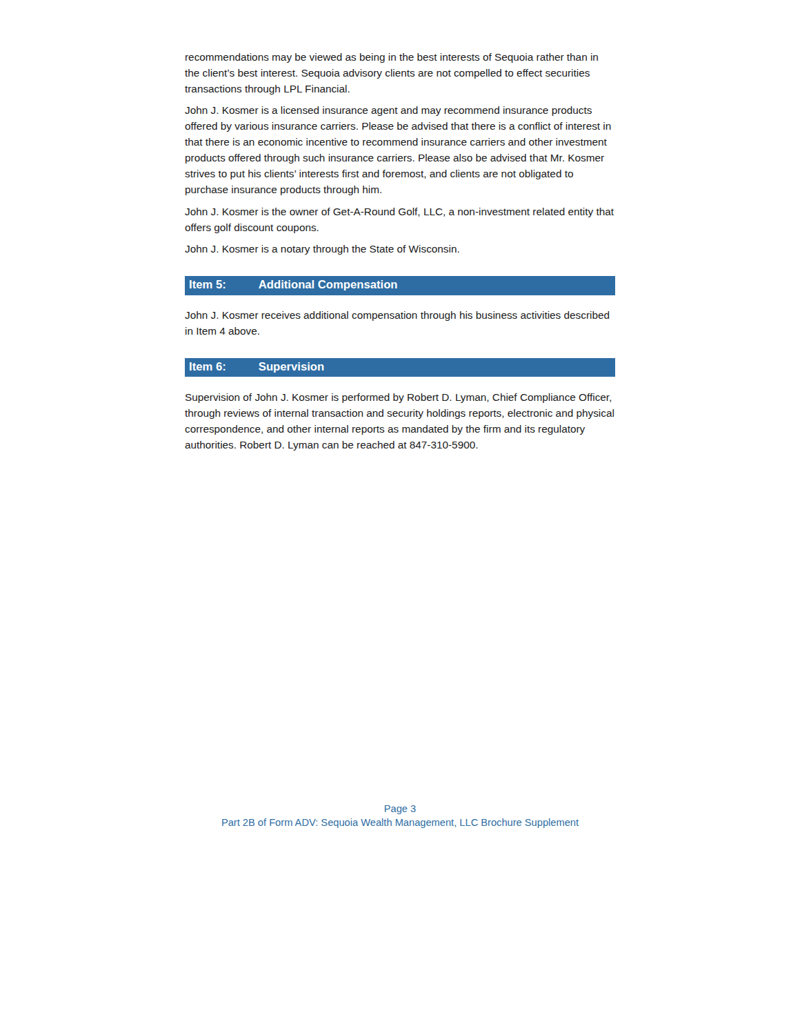recommendations may be viewed as being in the best interests of Sequoia rather than in the client’s best interest. Sequoia advisory clients are not compelled to effect securities transactions through LPL Financial.
John J. Kosmer is a licensed insurance agent and may recommend insurance products offered by various insurance carriers. Please be advised that there is a conflict of interest in that there is an economic incentive to recommend insurance carriers and other investment products offered through such insurance carriers. Please also be advised that Mr. Kosmer strives to put his clients’ interests first and foremost, and clients are not obligated to purchase insurance products through him.
John J. Kosmer is the owner of Get-A-Round Golf, LLC, a non-investment related entity that offers golf discount coupons.
John J. Kosmer is a notary through the State of Wisconsin.
Item 5: Additional Compensation
John J. Kosmer receives additional compensation through his business activities described in Item 4 above.
Item 6: Supervision
Supervision of John J. Kosmer is performed by Robert D. Lyman, Chief Compliance Officer, through reviews of internal transaction and security holdings reports, electronic and physical correspondence, and other internal reports as mandated by the firm and its regulatory authorities. Robert D. Lyman can be reached at 847-310-5900.
Page 3
Part 2B of Form ADV: Sequoia Wealth Management, LLC Brochure Supplement